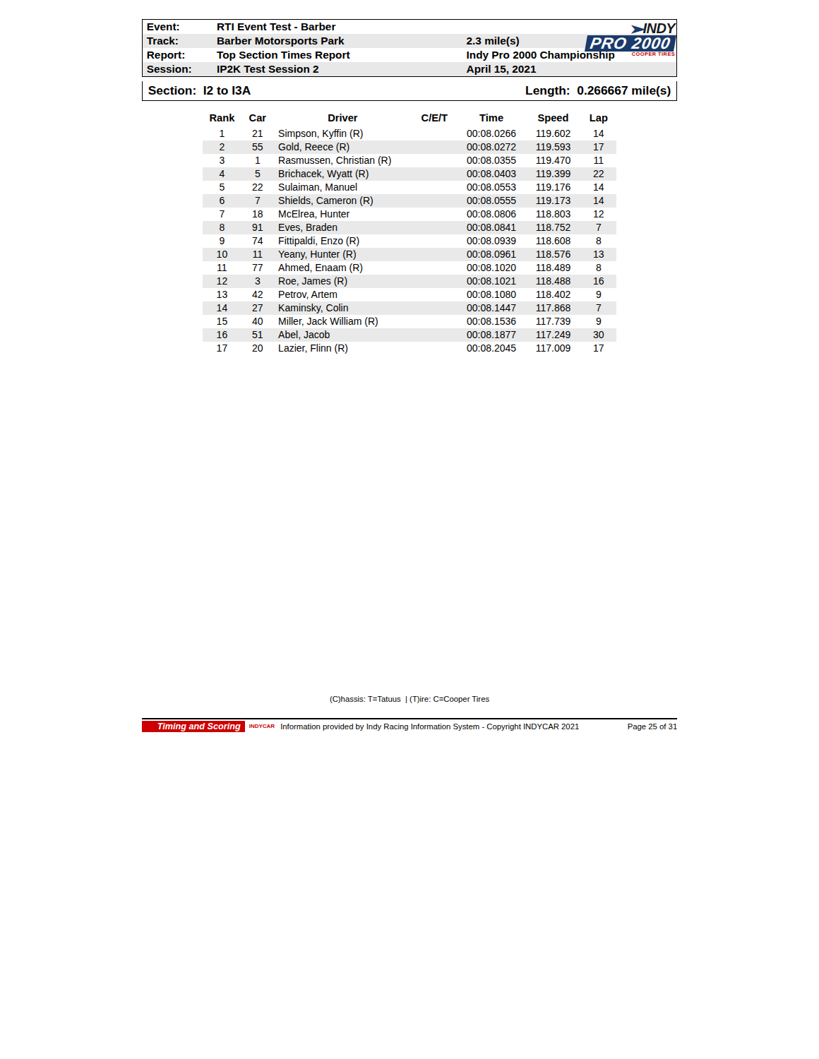➤INDY
PRO 2000
COOPER TIRES
| Event: | RTI Event Test - Barber | |
| Track: | Barber Motorsports Park | 2.3 mile(s) |
| Report: | Top Section Times Report | Indy Pro 2000 Championship |
| Session: | IP2K Test Session 2 | April 15, 2021 |
Section: I2 to I3A
Length: 0.266667 mile(s)
| Rank | Car | Driver | C/E/T | Time | Speed | Lap |
| --- | --- | --- | --- | --- | --- | --- |
| 1 | 21 | Simpson, Kyffin (R) | | 00:08.0266 | 119.602 | 14 |
| 2 | 55 | Gold, Reece (R) | | 00:08.0272 | 119.593 | 17 |
| 3 | 1 | Rasmussen, Christian (R) | | 00:08.0355 | 119.470 | 11 |
| 4 | 5 | Brichacek, Wyatt (R) | | 00:08.0403 | 119.399 | 22 |
| 5 | 22 | Sulaiman, Manuel | | 00:08.0553 | 119.176 | 14 |
| 6 | 7 | Shields, Cameron (R) | | 00:08.0555 | 119.173 | 14 |
| 7 | 18 | McElrea, Hunter | | 00:08.0806 | 118.803 | 12 |
| 8 | 91 | Eves, Braden | | 00:08.0841 | 118.752 | 7 |
| 9 | 74 | Fittipaldi, Enzo (R) | | 00:08.0939 | 118.608 | 8 |
| 10 | 11 | Yeany, Hunter (R) | | 00:08.0961 | 118.576 | 13 |
| 11 | 77 | Ahmed, Enaam (R) | | 00:08.1020 | 118.489 | 8 |
| 12 | 3 | Roe, James (R) | | 00:08.1021 | 118.488 | 16 |
| 13 | 42 | Petrov, Artem | | 00:08.1080 | 118.402 | 9 |
| 14 | 27 | Kaminsky, Colin | | 00:08.1447 | 117.868 | 7 |
| 15 | 40 | Miller, Jack William (R) | | 00:08.1536 | 117.739 | 9 |
| 16 | 51 | Abel, Jacob | | 00:08.1877 | 117.249 | 30 |
| 17 | 20 | Lazier, Flinn (R) | | 00:08.2045 | 117.009 | 17 |
(C)hassis: T=Tatuus | (T)ire: C=Cooper Tires
Timing and Scoring INDYCAR Information provided by Indy Racing Information System - Copyright INDYCAR 2021 Page 25 of 31